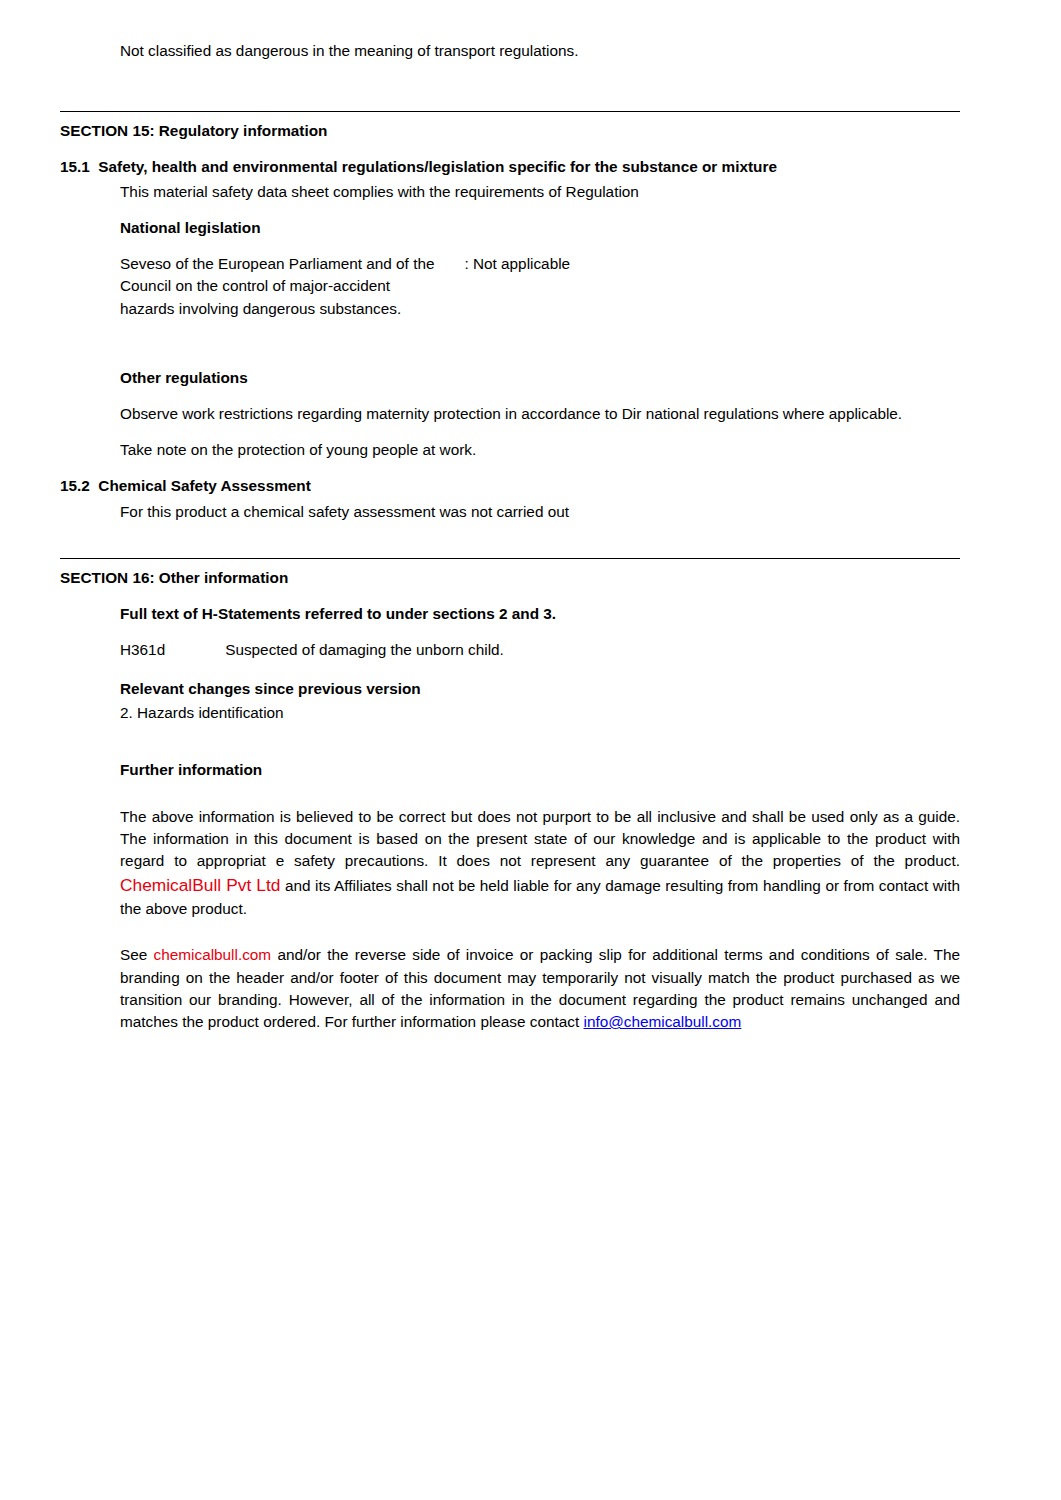Not classified as dangerous in the meaning of transport regulations.
SECTION 15: Regulatory information
15.1 Safety, health and environmental regulations/legislation specific for the substance or mixture
This material safety data sheet complies with the requirements of Regulation
National legislation
| Seveso of the European Parliament and of the Council on the control of major-accident hazards involving dangerous substances. | : Not applicable |
Other regulations
Observe work restrictions regarding maternity protection in accordance to Dir national regulations where applicable.
Take note on the protection of young people at work.
15.2 Chemical Safety Assessment
For this product a chemical safety assessment was not carried out
SECTION 16: Other information
Full text of H-Statements referred to under sections 2 and 3.
| H361d | Suspected of damaging the unborn child. |
Relevant changes since previous version
2. Hazards identification
Further information
The above information is believed to be correct but does not purport to be all inclusive and shall be used only as a guide. The information in this document is based on the present state of our knowledge and is applicable to the product with regard to appropriat e safety precautions. It does not represent any guarantee of the properties of the product. ChemicalBull Pvt Ltd and its Affiliates shall not be held liable for any damage resulting from handling or from contact with the above product.
See chemicalbull.com and/or the reverse side of invoice or packing slip for additional terms and conditions of sale. The branding on the header and/or footer of this document may temporarily not visually match the product purchased as we transition our branding. However, all of the information in the document regarding the product remains unchanged and matches the product ordered. For further information please contact info@chemicalbull.com